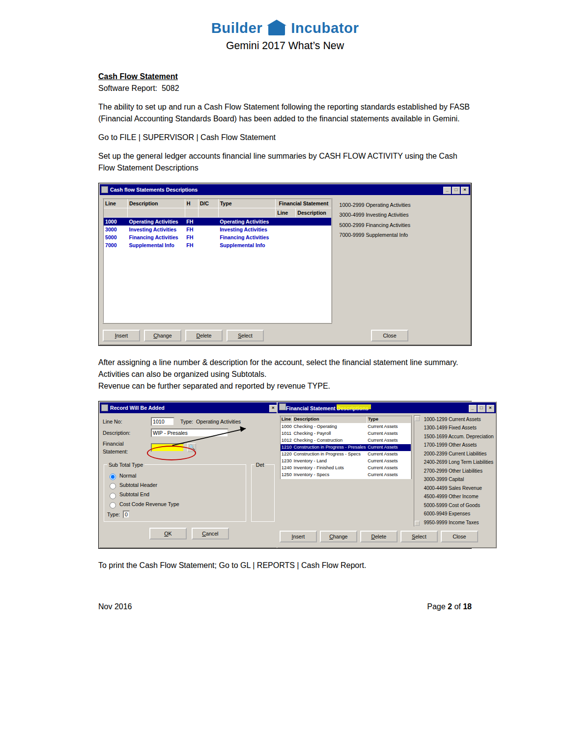Builder Incubator
Gemini 2017 What’s New
Cash Flow Statement
Software Report: 5082
The ability to set up and run a Cash Flow Statement following the reporting standards established by FASB (Financial Accounting Standards Board) has been added to the financial statements available in Gemini.
Go to FILE | SUPERVISOR | Cash Flow Statement
Set up the general ledger accounts financial line summaries by CASH FLOW ACTIVITY using the Cash Flow Statement Descriptions
Cash flow Statements Descriptions
_□×
| Line | Description | H | D/C | Type | Financial Statement |
| --- | --- | --- | --- | --- | --- |
| | | | | | Line | Description |
| 1000 | Operating Activities | FH | | Operating Activities | | |
| 3000 | Investing Activities | FH | | Investing Activities | | |
| 5000 | Financing Activities | FH | | Financing Activities | | |
| 7000 | Supplemental Info | FH | | Supplemental Info | | |
1000-2999 Operating Activities
3000-4999 Investing Activities
5000-2999 Financing Activities
7000-9999 Supplemental Info
Insert Change Delete Select Close
After assigning a line number & description for the account, select the financial statement line summary. Activities can also be organized using Subtotals.
Revenue can be further separated and reported by revenue TYPE.
Record Will Be Added
×
Line No: 1010 Type: Operating Activities
Description: WIP - Presales
Financial Statement: 🔍
Sub Total Type Normal Subtotal Header Subtotal End Cost Code Revenue Type
Type: 0
Det
OK Cancel
Financial Statement Descriptions
_□×
| Line | Description | Type |
| --- | --- | --- |
| 1000 | Checking - Operating | Current Assets |
| 1011 | Checking - Payroll | Current Assets |
| 1012 | Checking - Construction | Current Assets |
| 1210 | Construction in Progress - Presales | Current Assets |
| 1220 | Construction in Progress - Specs | Current Assets |
| 1230 | Inventory - Land | Current Assets |
| 1240 | Inventory - Finished Lots | Current Assets |
| 1250 | Inventory - Specs | Current Assets |
| 1260 | Inventory - Models | Current Assets |
| 1310 | Model Home Furniture | Fixed Assets |
| 1320 | Computers & Office | Fixed Assets |
| 1330 | Design Center | Fixed Assets |
| 1340 | Website Development Costs | Fixed Assets |
| 1510 | Accumulated Depreciation | Accum. Depreciation |
| 1520 | Accumulated Amortization | Accum. Depreciation |
1000-1299 Current Assets
1300-1499 Fixed Assets
1500-1699 Accum. Depreciation
1700-1999 Other Assets
2000-2399 Current Liabilities
2400-2699 Long Term Liabilities
2700-2999 Other Liabilities
3000-3999 Capital
4000-4499 Sales Revenue
4500-4999 Other Income
5000-5999 Cost of Goods
6000-9949 Expenses
9950-9999 Income Taxes
Insert Change Delete Select Close
To print the Cash Flow Statement; Go to GL | REPORTS | Cash Flow Report.
Nov 2016
Page 2 of 18